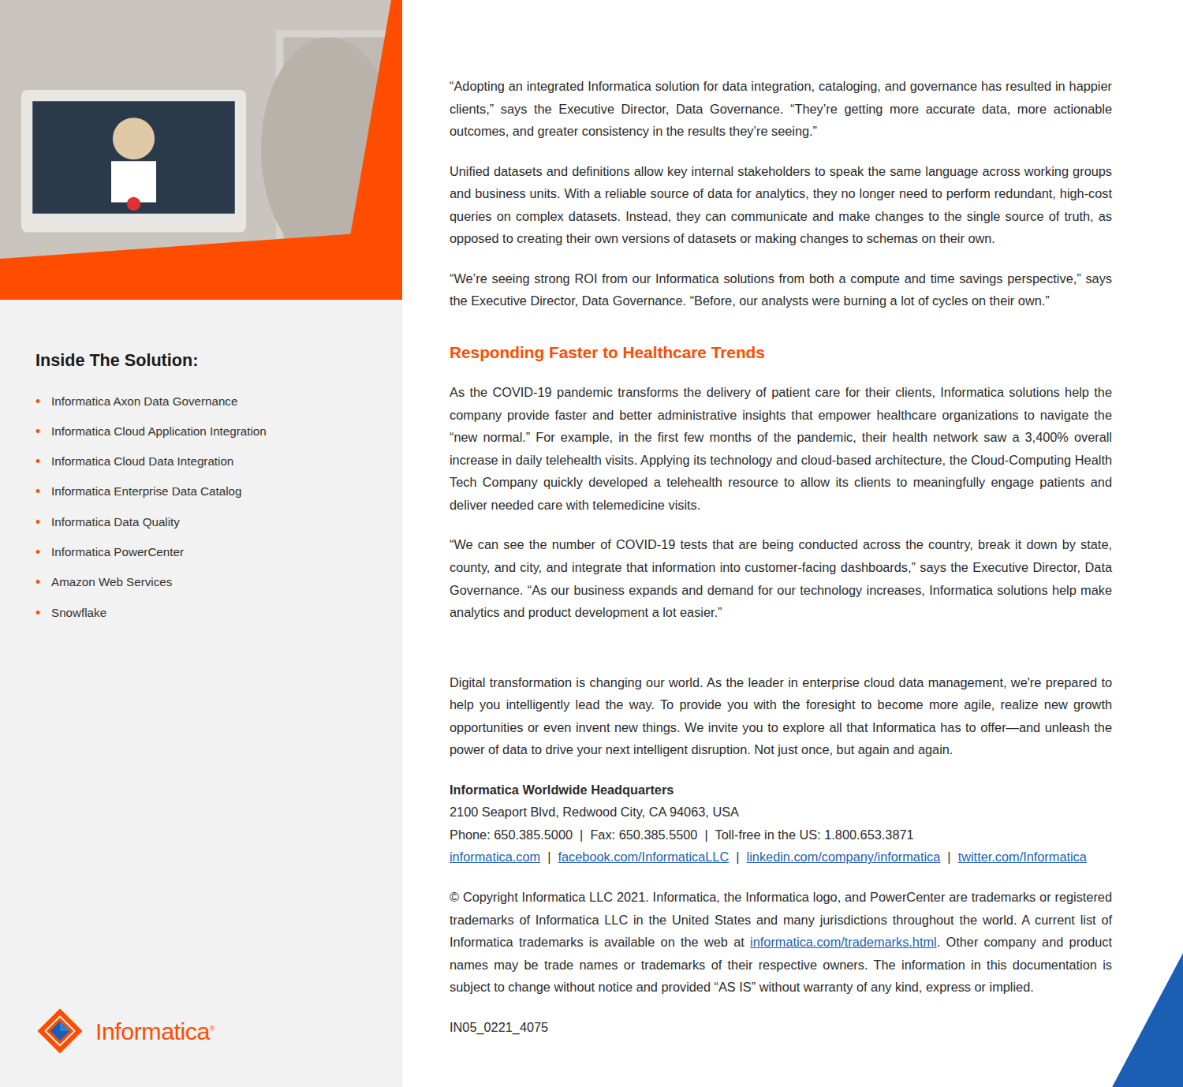Inside The Solution:
Informatica Axon Data Governance
Informatica Cloud Application Integration
Informatica Cloud Data Integration
Informatica Enterprise Data Catalog
Informatica Data Quality
Informatica PowerCenter
Amazon Web Services
Snowflake
Informatica®
“Adopting an integrated Informatica solution for data integration, cataloging, and governance has resulted in happier clients,” says the Executive Director, Data Governance. “They’re getting more accurate data, more actionable outcomes, and greater consistency in the results they’re seeing.”
Unified datasets and definitions allow key internal stakeholders to speak the same language across working groups and business units. With a reliable source of data for analytics, they no longer need to perform redundant, high-cost queries on complex datasets. Instead, they can communicate and make changes to the single source of truth, as opposed to creating their own versions of datasets or making changes to schemas on their own.
“We’re seeing strong ROI from our Informatica solutions from both a compute and time savings perspective,” says the Executive Director, Data Governance. “Before, our analysts were burning a lot of cycles on their own.”
Responding Faster to Healthcare Trends
As the COVID-19 pandemic transforms the delivery of patient care for their clients, Informatica solutions help the company provide faster and better administrative insights that empower healthcare organizations to navigate the “new normal.” For example, in the first few months of the pandemic, their health network saw a 3,400% overall increase in daily telehealth visits. Applying its technology and cloud-based architecture, the Cloud-Computing Health Tech Company quickly developed a telehealth resource to allow its clients to meaningfully engage patients and deliver needed care with telemedicine visits.
“We can see the number of COVID-19 tests that are being conducted across the country, break it down by state, county, and city, and integrate that information into customer-facing dashboards,” says the Executive Director, Data Governance. “As our business expands and demand for our technology increases, Informatica solutions help make analytics and product development a lot easier.”
Digital transformation is changing our world. As the leader in enterprise cloud data management, we're prepared to help you intelligently lead the way. To provide you with the foresight to become more agile, realize new growth opportunities or even invent new things. We invite you to explore all that Informatica has to offer—and unleash the power of data to drive your next intelligent disruption. Not just once, but again and again.
Informatica Worldwide Headquarters
2100 Seaport Blvd, Redwood City, CA 94063, USA
Phone: 650.385.5000 | Fax: 650.385.5500 | Toll-free in the US: 1.800.653.3871
informatica.com | facebook.com/InformaticaLLC | linkedin.com/company/informatica | twitter.com/Informatica
© Copyright Informatica LLC 2021. Informatica, the Informatica logo, and PowerCenter are trademarks or registered trademarks of Informatica LLC in the United States and many jurisdictions throughout the world. A current list of Informatica trademarks is available on the web at informatica.com/trademarks.html. Other company and product names may be trade names or trademarks of their respective owners. The information in this documentation is subject to change without notice and provided “AS IS” without warranty of any kind, express or implied.
IN05_0221_4075